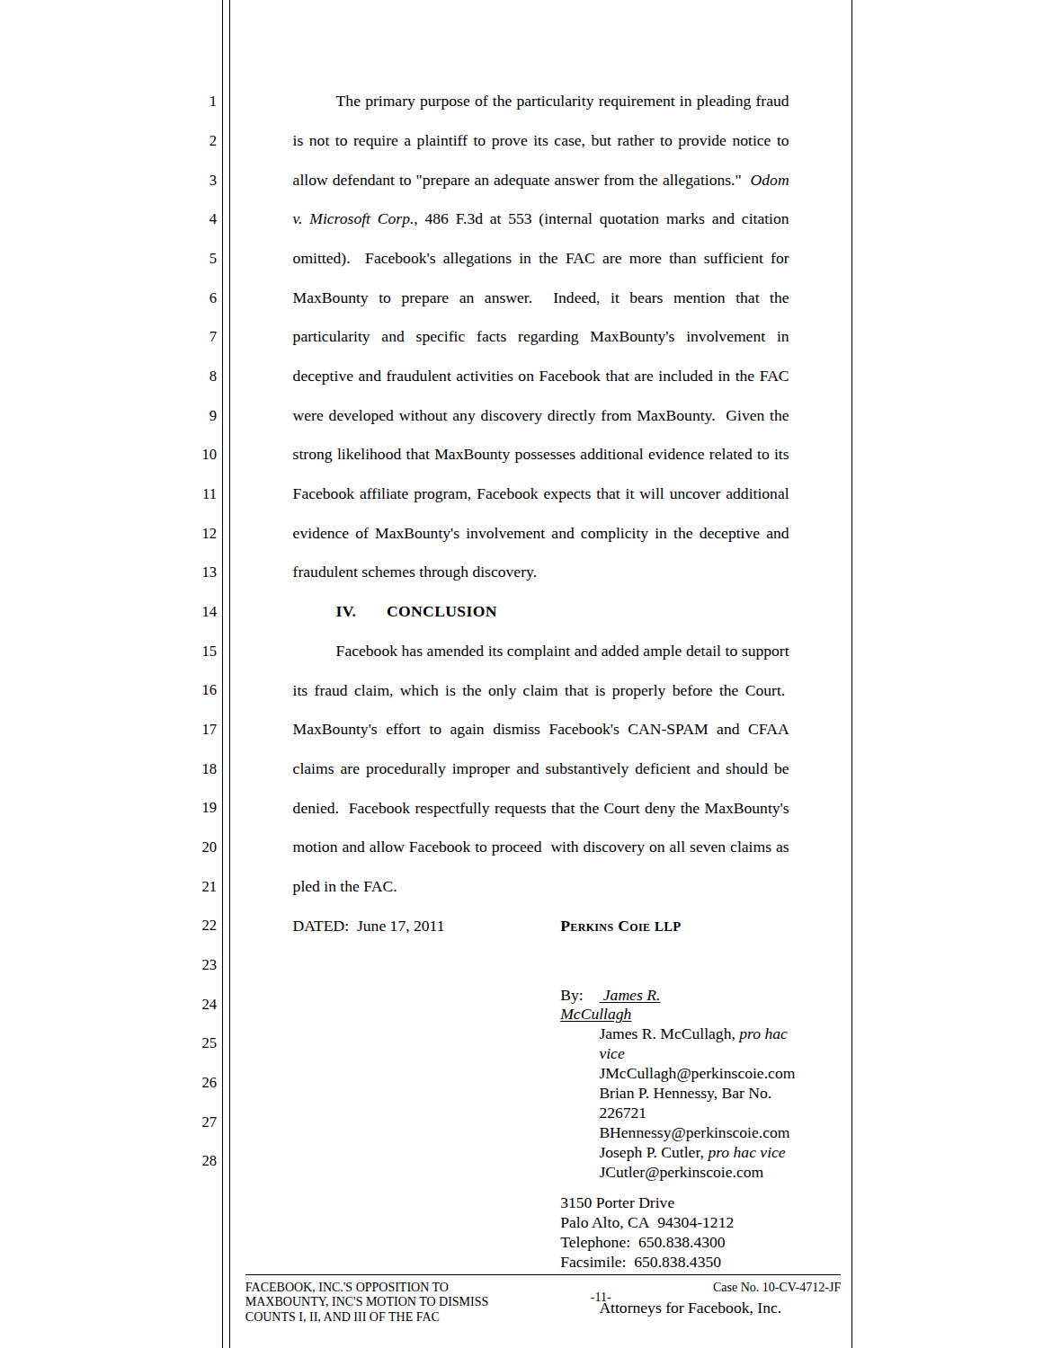1
2
3
4
5
6
7
8
9
10
11
12
13
14
15
16
17
18
19
20
21
22
23
24
25
26
27
28
The primary purpose of the particularity requirement in pleading fraud is not to require a plaintiff to prove its case, but rather to provide notice to allow defendant to "prepare an adequate answer from the allegations." Odom v. Microsoft Corp., 486 F.3d at 553 (internal quotation marks and citation omitted). Facebook's allegations in the FAC are more than sufficient for MaxBounty to prepare an answer. Indeed, it bears mention that the particularity and specific facts regarding MaxBounty's involvement in deceptive and fraudulent activities on Facebook that are included in the FAC were developed without any discovery directly from MaxBounty. Given the strong likelihood that MaxBounty possesses additional evidence related to its Facebook affiliate program, Facebook expects that it will uncover additional evidence of MaxBounty's involvement and complicity in the deceptive and fraudulent schemes through discovery.
IV. CONCLUSION
Facebook has amended its complaint and added ample detail to support its fraud claim, which is the only claim that is properly before the Court. MaxBounty's effort to again dismiss Facebook's CAN-SPAM and CFAA claims are procedurally improper and substantively deficient and should be denied. Facebook respectfully requests that the Court deny the MaxBounty's motion and allow Facebook to proceed with discovery on all seven claims as pled in the FAC.
DATED: June 17, 2011
Perkins Coie LLP
By: James R. McCullagh__________
James R. McCullagh, pro hac vice
JMcCullagh@perkinscoie.com
Brian P. Hennessy, Bar No. 226721
BHennessy@perkinscoie.com
Joseph P. Cutler, pro hac vice
JCutler@perkinscoie.com
3150 Porter Drive
Palo Alto, CA 94304-1212
Telephone: 650.838.4300
Facsimile: 650.838.4350
Attorneys for Facebook, Inc.
FACEBOOK, INC.'S OPPOSITION TO
MAXBOUNTY, INC'S MOTION TO DISMISS
COUNTS I, II, AND III OF THE FAC
-11-
Case No. 10-CV-4712-JF